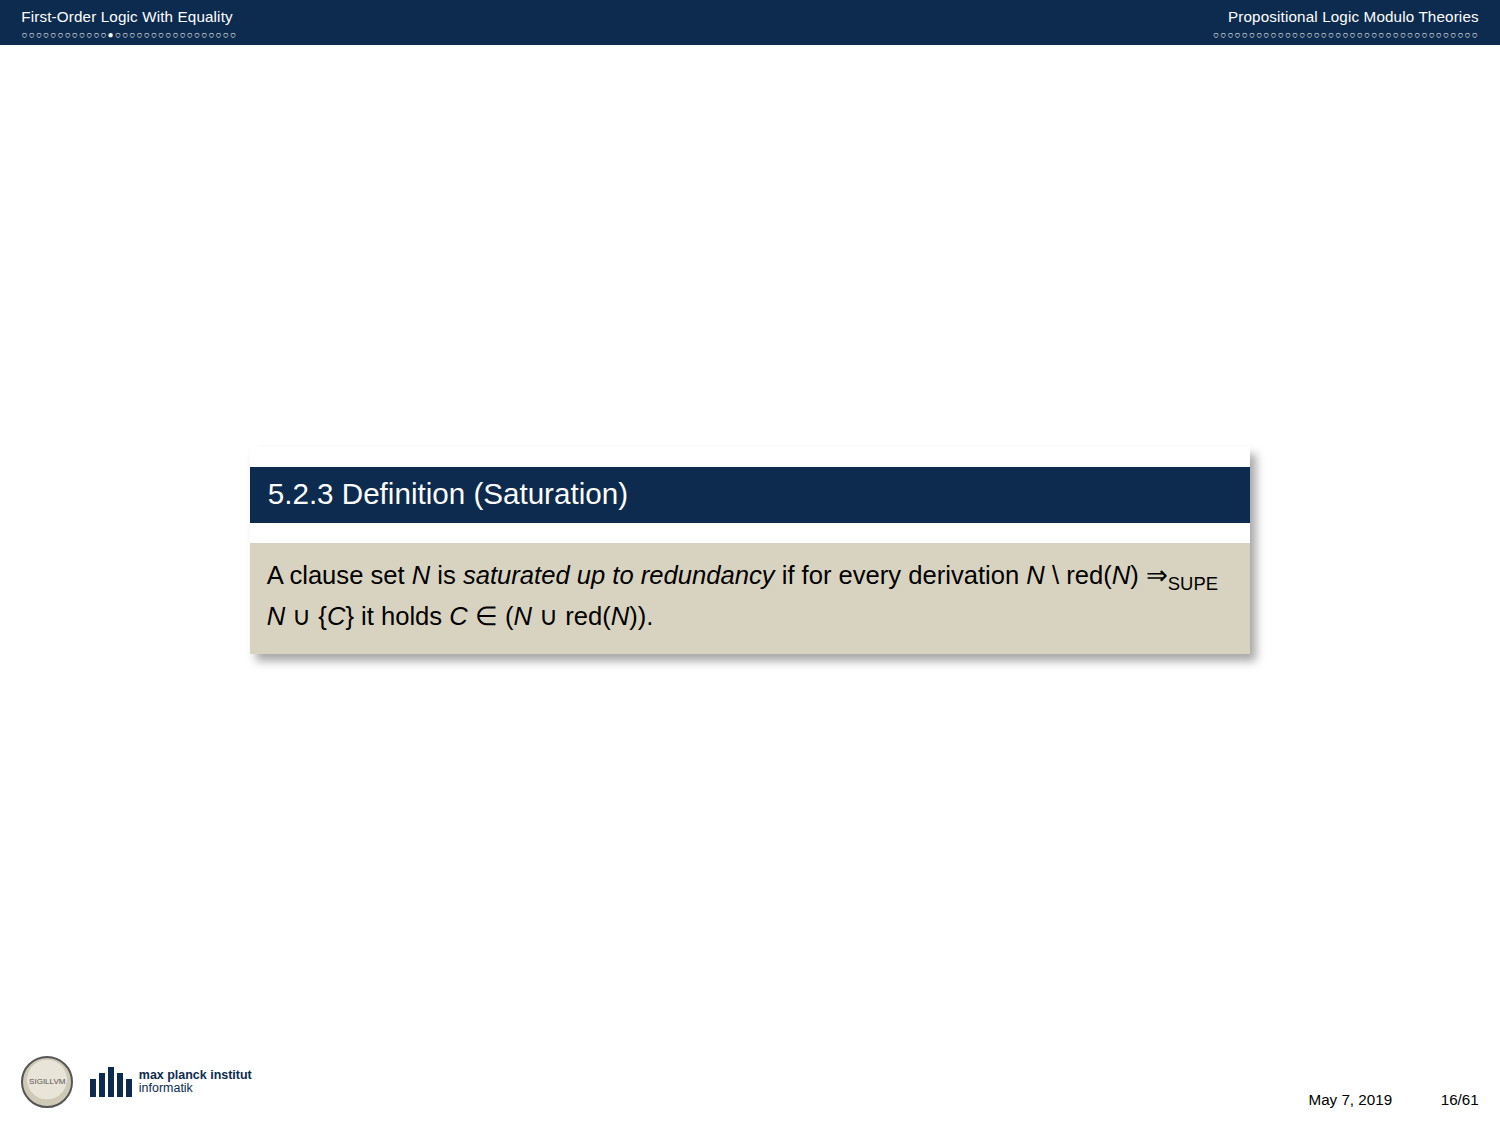First-Order Logic With Equality
Propositional Logic Modulo Theories
5.2.3 Definition (Saturation)
A clause set N is saturated up to redundancy if for every derivation N \ red(N) ⇒SUPE N ∪ {C} it holds C ∈ (N ∪ red(N)).
SIGILLVM
max planck institutinformatik
May 7, 2019 16/61